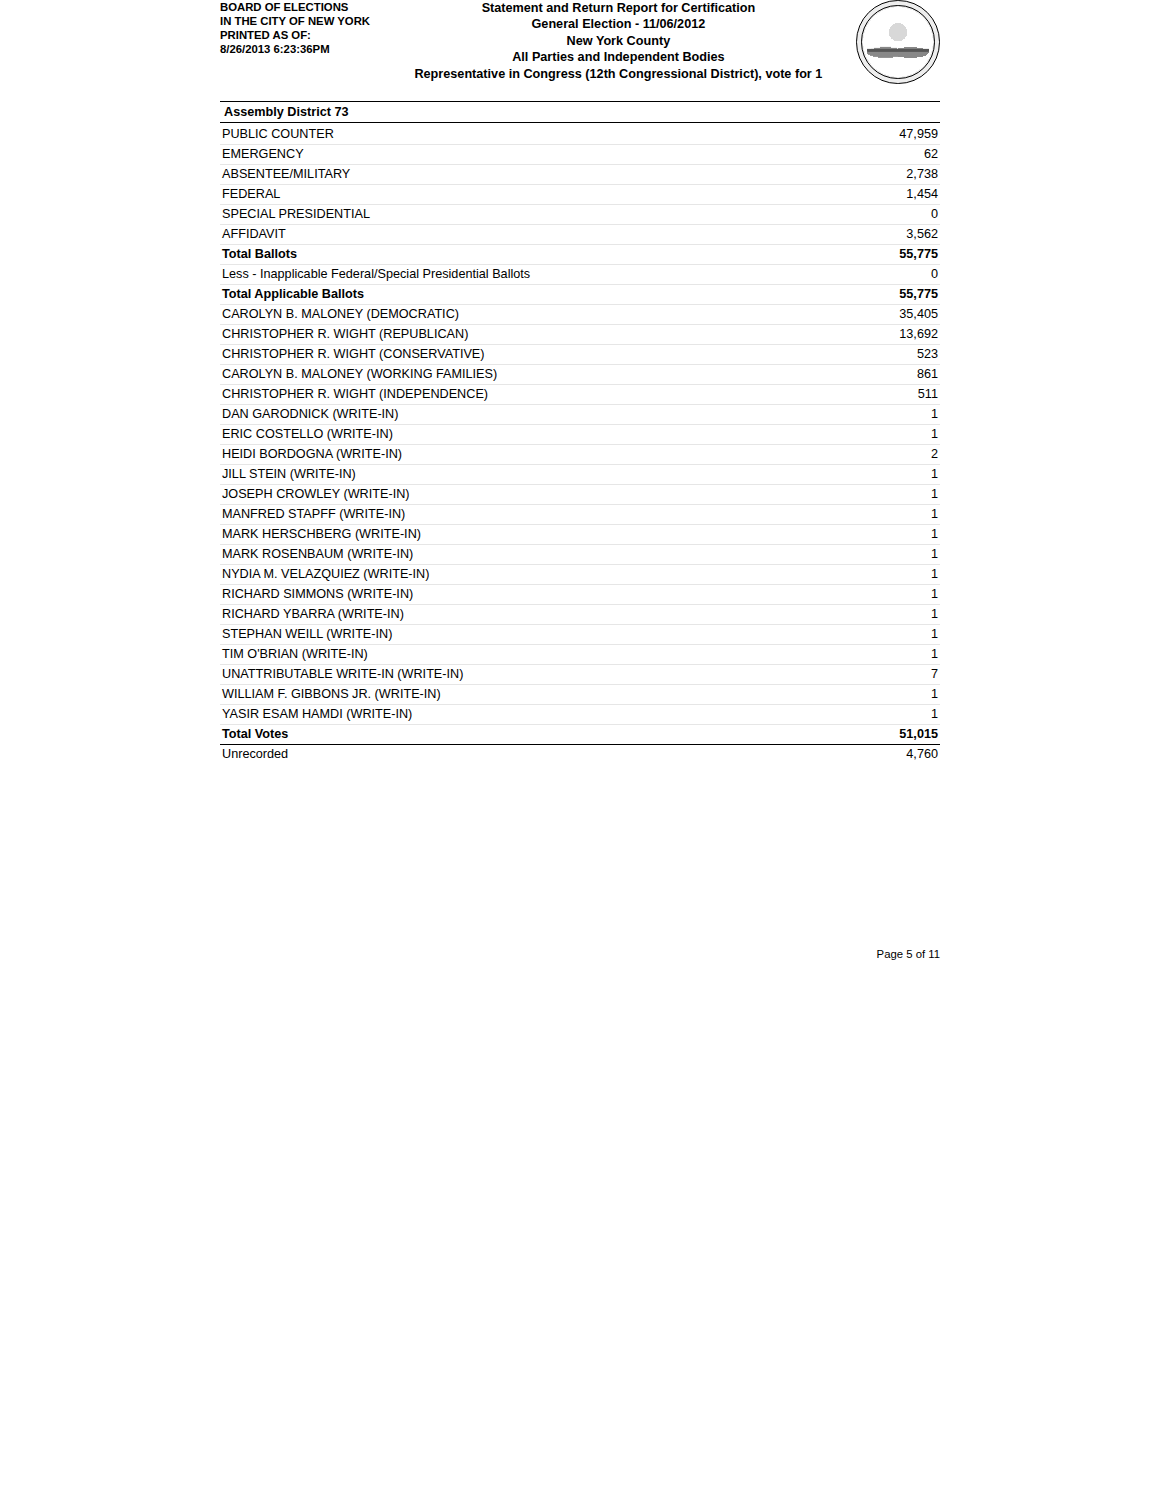BOARD OF ELECTIONS
IN THE CITY OF NEW YORK
PRINTED AS OF:
8/26/2013 6:23:36PM
Statement and Return Report for Certification
General Election - 11/06/2012
New York County
All Parties and Independent Bodies
Representative in Congress (12th Congressional District), vote for 1
Assembly District 73
| PUBLIC COUNTER | 47,959 |
| EMERGENCY | 62 |
| ABSENTEE/MILITARY | 2,738 |
| FEDERAL | 1,454 |
| SPECIAL PRESIDENTIAL | 0 |
| AFFIDAVIT | 3,562 |
| Total Ballots | 55,775 |
| Less - Inapplicable Federal/Special Presidential Ballots | 0 |
| Total Applicable Ballots | 55,775 |
| CAROLYN B. MALONEY (DEMOCRATIC) | 35,405 |
| CHRISTOPHER R. WIGHT (REPUBLICAN) | 13,692 |
| CHRISTOPHER R. WIGHT (CONSERVATIVE) | 523 |
| CAROLYN B. MALONEY (WORKING FAMILIES) | 861 |
| CHRISTOPHER R. WIGHT (INDEPENDENCE) | 511 |
| DAN GARODNICK (WRITE-IN) | 1 |
| ERIC COSTELLO (WRITE-IN) | 1 |
| HEIDI BORDOGNA (WRITE-IN) | 2 |
| JILL STEIN (WRITE-IN) | 1 |
| JOSEPH CROWLEY (WRITE-IN) | 1 |
| MANFRED STAPFF (WRITE-IN) | 1 |
| MARK HERSCHBERG (WRITE-IN) | 1 |
| MARK ROSENBAUM (WRITE-IN) | 1 |
| NYDIA M. VELAZQUIEZ (WRITE-IN) | 1 |
| RICHARD SIMMONS (WRITE-IN) | 1 |
| RICHARD YBARRA (WRITE-IN) | 1 |
| STEPHAN WEILL (WRITE-IN) | 1 |
| TIM O'BRIAN (WRITE-IN) | 1 |
| UNATTRIBUTABLE WRITE-IN (WRITE-IN) | 7 |
| WILLIAM F. GIBBONS JR. (WRITE-IN) | 1 |
| YASIR ESAM HAMDI (WRITE-IN) | 1 |
| Total Votes | 51,015 |
| Unrecorded | 4,760 |
Page 5 of 11